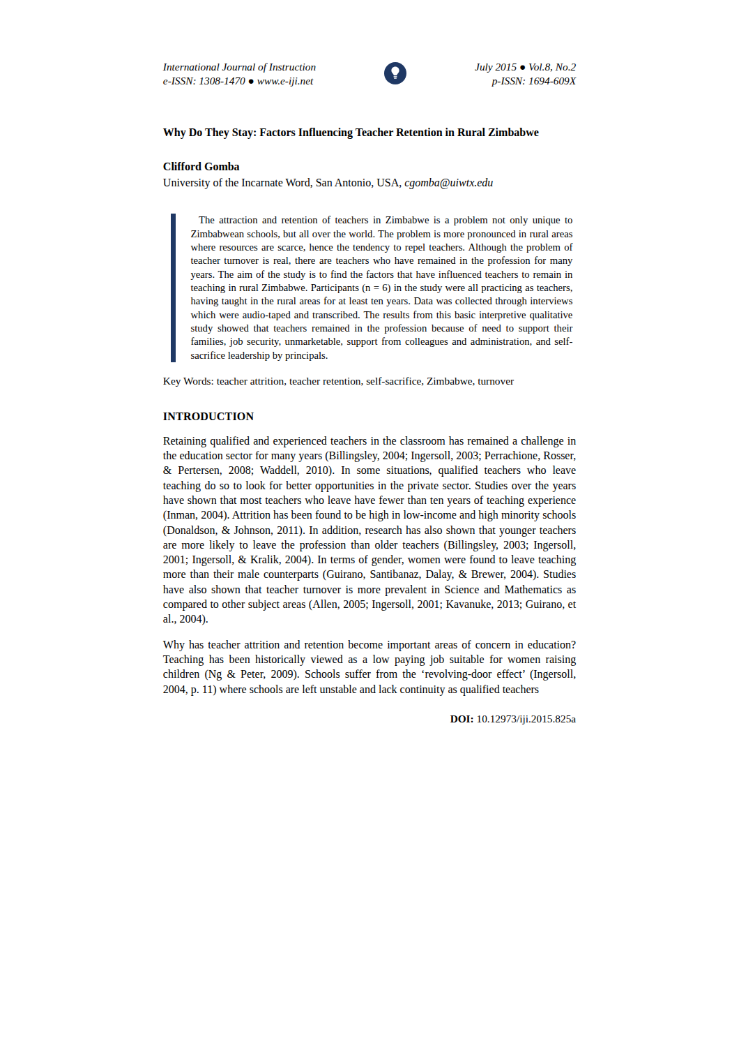International Journal of Instruction
e-ISSN: 1308-1470 ● www.e-iji.net
July 2015 ● Vol.8, No.2
p-ISSN: 1694-609X
Why Do They Stay: Factors Influencing Teacher Retention in Rural Zimbabwe
Clifford Gomba
University of the Incarnate Word, San Antonio, USA, cgomba@uiwtx.edu
The attraction and retention of teachers in Zimbabwe is a problem not only unique to Zimbabwean schools, but all over the world. The problem is more pronounced in rural areas where resources are scarce, hence the tendency to repel teachers. Although the problem of teacher turnover is real, there are teachers who have remained in the profession for many years. The aim of the study is to find the factors that have influenced teachers to remain in teaching in rural Zimbabwe. Participants (n = 6) in the study were all practicing as teachers, having taught in the rural areas for at least ten years. Data was collected through interviews which were audio-taped and transcribed. The results from this basic interpretive qualitative study showed that teachers remained in the profession because of need to support their families, job security, unmarketable, support from colleagues and administration, and self-sacrifice leadership by principals.
Key Words: teacher attrition, teacher retention, self-sacrifice, Zimbabwe, turnover
INTRODUCTION
Retaining qualified and experienced teachers in the classroom has remained a challenge in the education sector for many years (Billingsley, 2004; Ingersoll, 2003; Perrachione, Rosser, & Pertersen, 2008; Waddell, 2010). In some situations, qualified teachers who leave teaching do so to look for better opportunities in the private sector. Studies over the years have shown that most teachers who leave have fewer than ten years of teaching experience (Inman, 2004). Attrition has been found to be high in low-income and high minority schools (Donaldson, & Johnson, 2011). In addition, research has also shown that younger teachers are more likely to leave the profession than older teachers (Billingsley, 2003; Ingersoll, 2001; Ingersoll, & Kralik, 2004). In terms of gender, women were found to leave teaching more than their male counterparts (Guirano, Santibanaz, Dalay, & Brewer, 2004). Studies have also shown that teacher turnover is more prevalent in Science and Mathematics as compared to other subject areas (Allen, 2005; Ingersoll, 2001; Kavanuke, 2013; Guirano, et al., 2004).
Why has teacher attrition and retention become important areas of concern in education? Teaching has been historically viewed as a low paying job suitable for women raising children (Ng & Peter, 2009). Schools suffer from the ‘revolving-door effect’ (Ingersoll, 2004, p. 11) where schools are left unstable and lack continuity as qualified teachers
DOI: 10.12973/iji.2015.825a